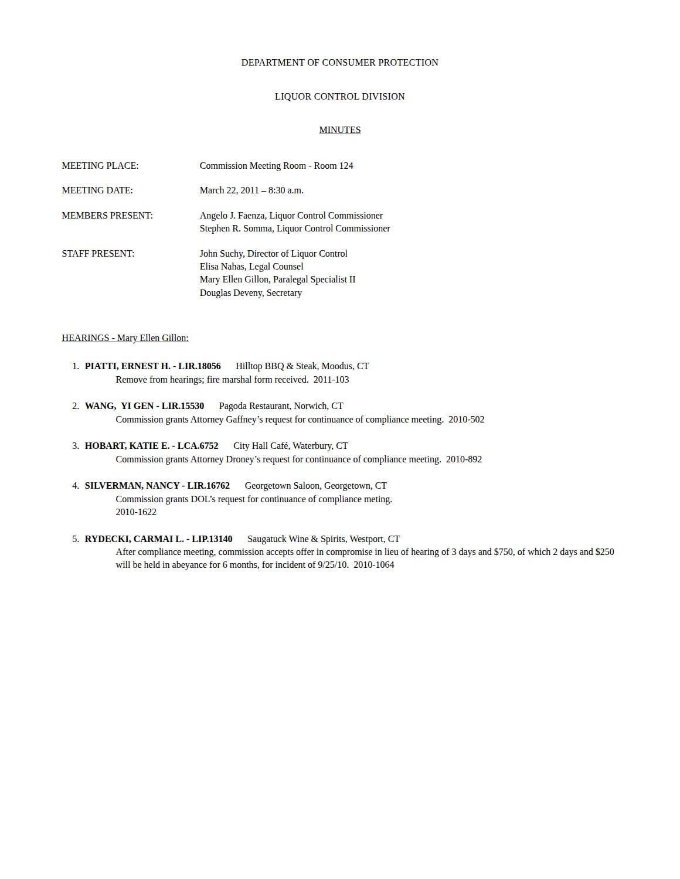DEPARTMENT OF CONSUMER PROTECTION
LIQUOR CONTROL DIVISION
MINUTES
| MEETING PLACE: | Commission Meeting Room - Room 124 |
| MEETING DATE: | March 22, 2011 – 8:30 a.m. |
| MEMBERS PRESENT: | Angelo J. Faenza, Liquor Control Commissioner Stephen R. Somma, Liquor Control Commissioner |
| STAFF PRESENT: | John Suchy, Director of Liquor Control Elisa Nahas, Legal Counsel Mary Ellen Gillon, Paralegal Specialist II Douglas Deveny, Secretary |
HEARINGS - Mary Ellen Gillon:
PIATTI, ERNEST H. - LIR.18056 Hilltop BBQ & Steak, Moodus, CT Remove from hearings; fire marshal form received. 2011-103
WANG, YI GEN - LIR.15530 Pagoda Restaurant, Norwich, CT Commission grants Attorney Gaffney’s request for continuance of compliance meeting. 2010-502
HOBART, KATIE E. - LCA.6752 City Hall Café, Waterbury, CT Commission grants Attorney Droney’s request for continuance of compliance meeting. 2010-892
SILVERMAN, NANCY - LIR.16762 Georgetown Saloon, Georgetown, CT Commission grants DOL’s request for continuance of compliance meting.
2010-1622
RYDECKI, CARMAI L. - LIP.13140 Saugatuck Wine & Spirits, Westport, CT After compliance meeting, commission accepts offer in compromise in lieu of hearing of 3 days and $750, of which 2 days and $250 will be held in abeyance for 6 months, for incident of 9/25/10. 2010-1064